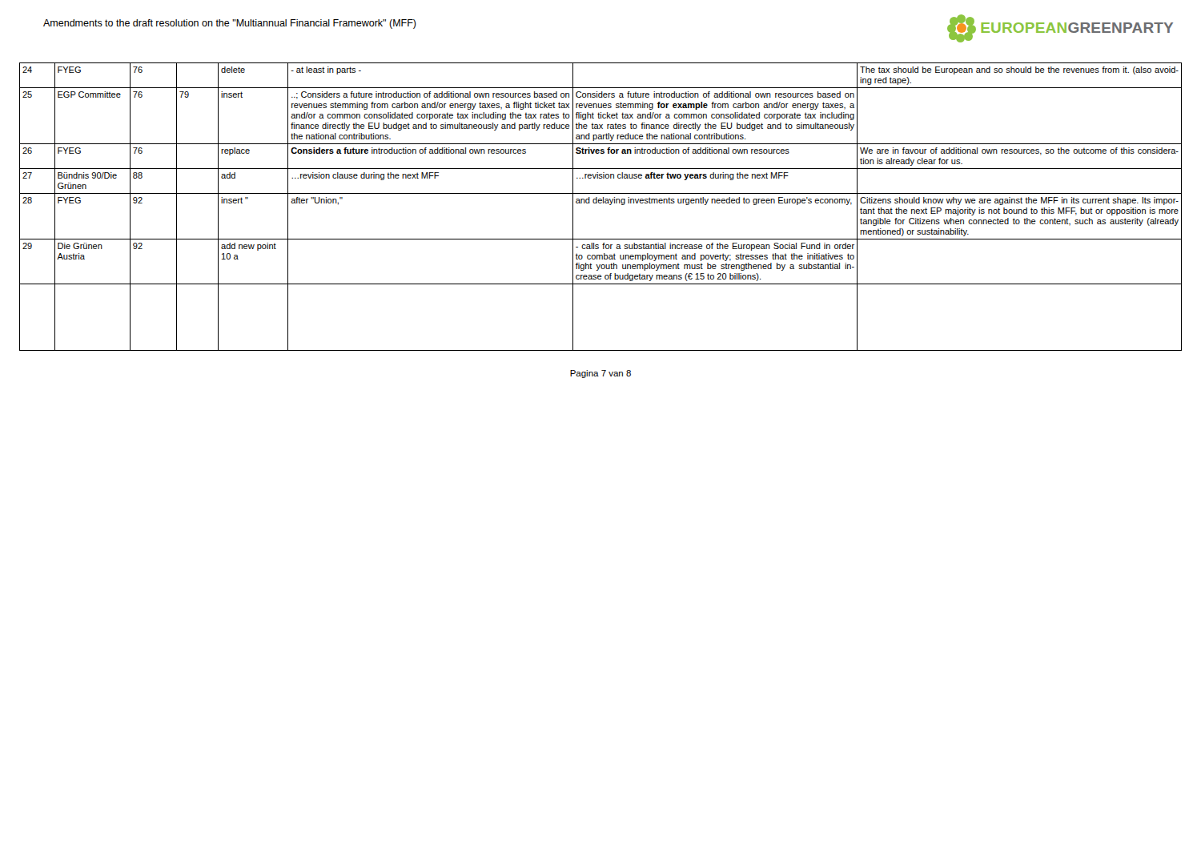Amendments to the draft resolution on the "Multiannual Financial Framework" (MFF)
EUROPEAN GREENPARTY
| 24 | FYEG | 76 | | delete | - at least in parts - | | The tax should be European and so should be the revenues from it. (also avoiding red tape). |
| 25 | EGP Committee | 76 | 79 | insert | ..; Considers a future introduction of additional own resources based on revenues stemming from carbon and/or energy taxes, a flight ticket tax and/or a common consolidated corporate tax including the tax rates to finance directly the EU budget and to simultaneously and partly reduce the national contributions. | Considers a future introduction of additional own resources based on revenues stemming for example from carbon and/or energy taxes, a flight ticket tax and/or a common consolidated corporate tax including the tax rates to finance directly the EU budget and to simultaneously and partly reduce the national contributions. | |
| 26 | FYEG | 76 | | replace | Considers a future introduction of additional own resources | Strives for an introduction of additional own resources | We are in favour of additional own resources, so the outcome of this consideration is already clear for us. |
| 27 | Bündnis 90/Die Grünen | 88 | | add | …revision clause during the next MFF | …revision clause after two years during the next MFF | |
| 28 | FYEG | 92 | | insert " | after "Union," | and delaying investments urgently needed to green Europe's economy, | Citizens should know why we are against the MFF in its current shape. Its important that the next EP majority is not bound to this MFF, but or opposition is more tangible for Citizens when connected to the content, such as austerity (already mentioned) or sustainability. |
| 29 | Die Grünen Austria | 92 | | add new point 10 a | | - calls for a substantial increase of the European Social Fund in order to combat unemployment and poverty; stresses that the initiatives to fight youth unemployment must be strengthened by a substantial increase of budgetary means (€ 15 to 20 billions). | |
Pagina 7 van 8